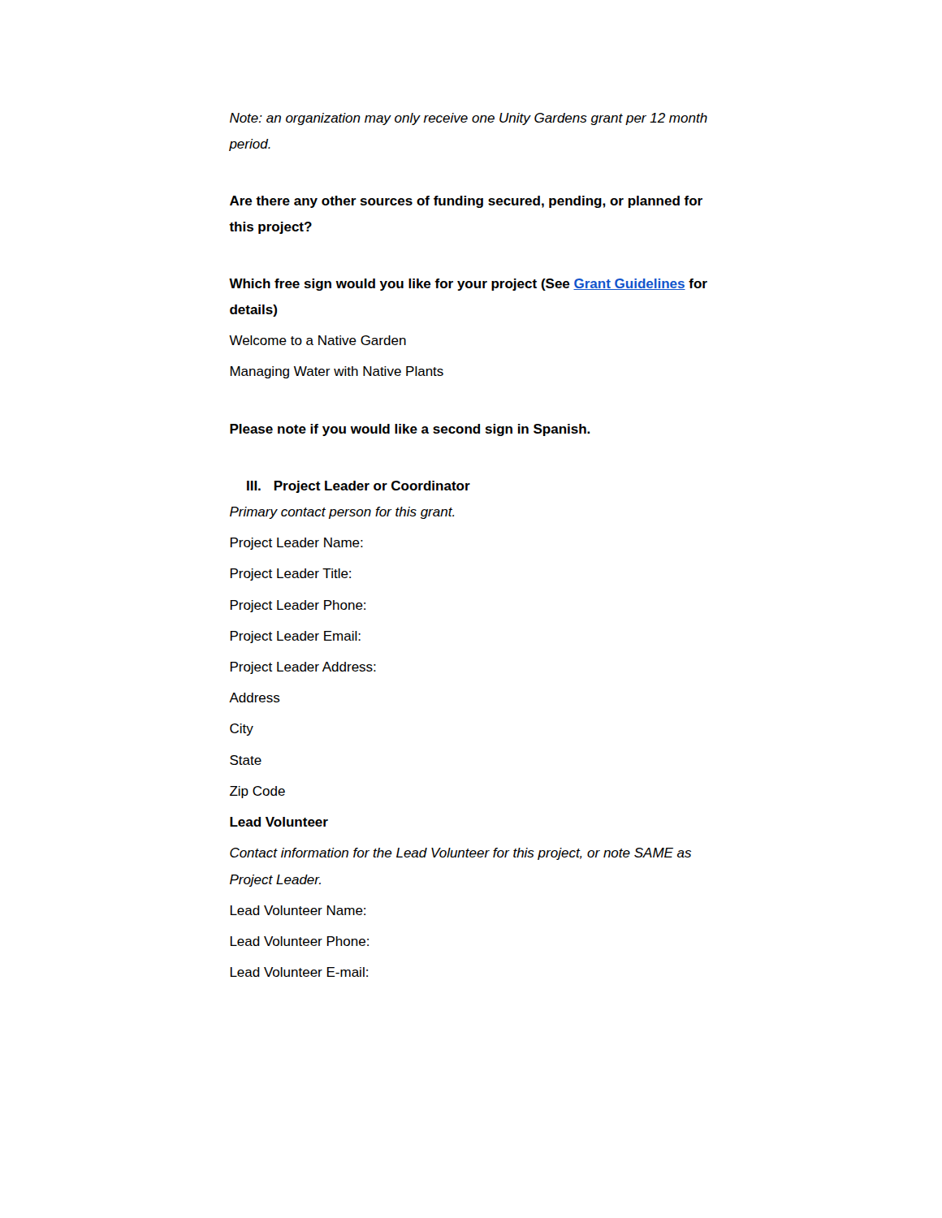Note: an organization may only receive one Unity Gardens grant per 12 month period.
Are there any other sources of funding secured, pending, or planned for this project?
Which free sign would you like for your project (See Grant Guidelines for details)
Welcome to a Native Garden
Managing Water with Native Plants
Please note if you would like a second sign in Spanish.
Project Leader or Coordinator
Primary contact person for this grant.
Project Leader Name:
Project Leader Title:
Project Leader Phone:
Project Leader Email:
Project Leader Address:
Address
City
State
Zip Code
Lead Volunteer
Contact information for the Lead Volunteer for this project, or note SAME as Project Leader.
Lead Volunteer Name:
Lead Volunteer Phone:
Lead Volunteer E-mail: